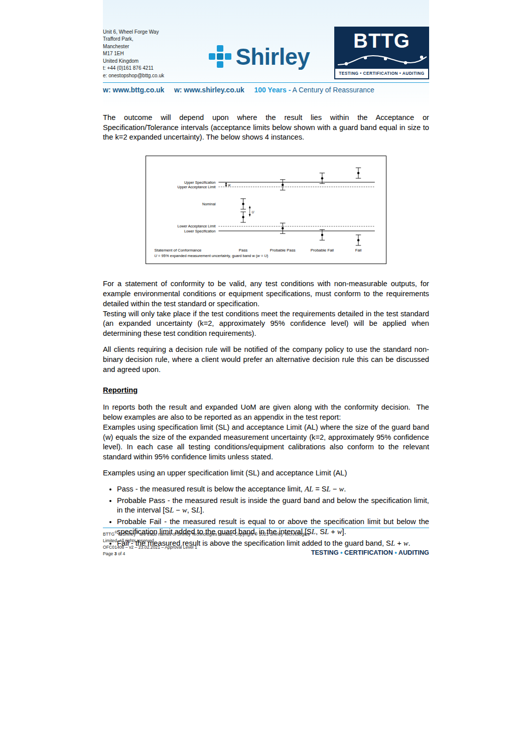Unit 6, Wheel Forge Way
Trafford Park,
Manchester
M17 1EH
United Kingdom
t: +44 (0)161 876 4211
e: onestopshop@bttg.co.uk
Shirley
BTTG
TESTING • CERTIFICATION • AUDITING
w: www.bttg.co.uk w: www.shirley.co.uk 100 Years - A Century of Reassurance
The outcome will depend upon where the result lies within the Acceptance or Specification/Tolerance intervals (acceptance limits below shown with a guard band equal in size to the k=2 expanded uncertainty). The below shows 4 instances.
Upper Specification Upper Acceptance Limit Nominal Lower Acceptance Limit Lower Specification w U Statement of Conformance Pass Probable Pass Probable Fail Fail U = 95% expanded measurement uncertainty, guard band w (w = U)
For a statement of conformity to be valid, any test conditions with non-measurable outputs, for example environmental conditions or equipment specifications, must conform to the requirements detailed within the test standard or specification.
Testing will only take place if the test conditions meet the requirements detailed in the test standard (an expanded uncertainty (k=2, approximately 95% confidence level) will be applied when determining these test condition requirements).
All clients requiring a decision rule will be notified of the company policy to use the standard non-binary decision rule, where a client would prefer an alternative decision rule this can be discussed and agreed upon.
Reporting
In reports both the result and expanded UoM are given along with the conformity decision. The below examples are also to be reported as an appendix in the test report:
Examples using specification limit (SL) and acceptance Limit (AL) where the size of the guard band (w) equals the size of the expanded measurement uncertainty (k=2, approximately 95% confidence level). In each case all testing conditions/equipment calibrations also conform to the relevant standard within 95% confidence limits unless stated.
Examples using an upper specification limit (SL) and acceptance Limit (AL)
Pass - the measured result is below the acceptance limit, AL = SL − w.
Probable Pass - the measured result is inside the guard band and below the specification limit, in the interval [SL − w, SL].
Probable Fail - the measured result is equal to or above the specification limit but below the specification limit added to the guard band, in the interval [SL, SL + w].
Fail - the measured result is above the specification limit added to the guard band, SL + w.
BTTG® & Shirley® are trade names of Shirley Technologies Limited. Copyright © 2021 Shirley Technologies Limited. All rights reserved.
OFC01408 – v2 – 23.02.2021 – Approval Level 1
Page 3 of 4
TESTING • CERTIFICATION • AUDITING